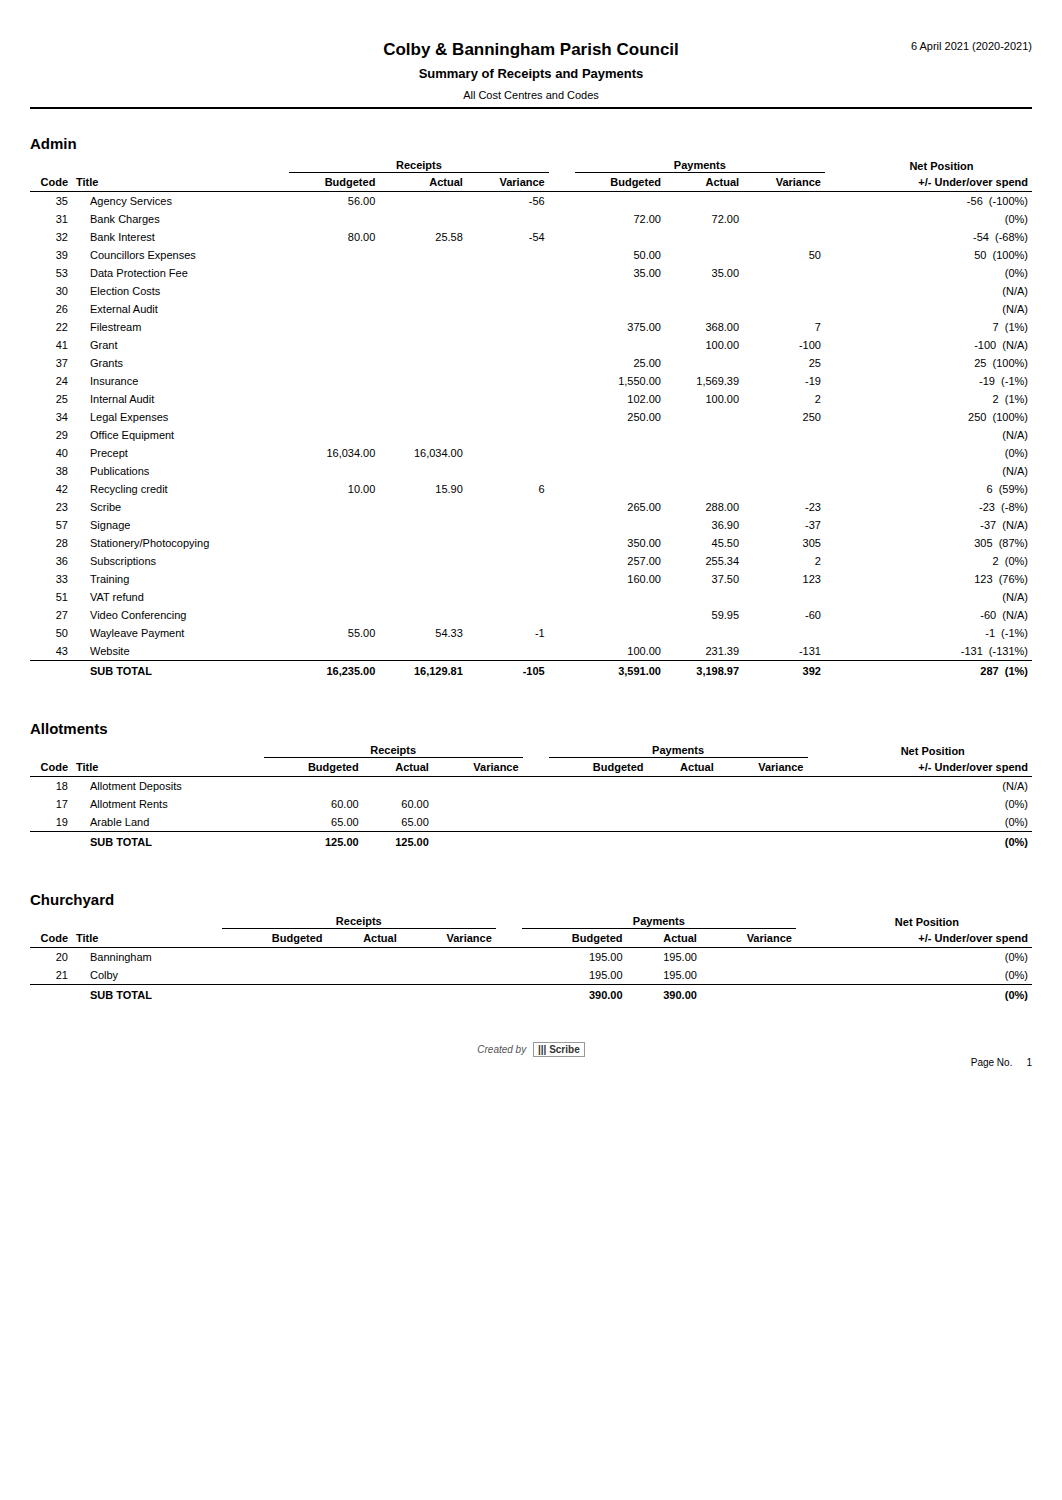6 April 2021 (2020-2021)
Colby & Banningham Parish Council
Summary of Receipts and Payments
All Cost Centres and Codes
Admin
| | | Receipts | | Payments | | Net Position |
| --- | --- | --- | --- | --- | --- | --- |
| Code | Title | Budgeted | Actual | Variance | | Budgeted | Actual | Variance | | +/- Under/over spend |
| 35 | Agency Services | 56.00 | | -56 | | | | | | -56 (-100%) |
| 31 | Bank Charges | | | | | 72.00 | 72.00 | | | (0%) |
| 32 | Bank Interest | 80.00 | 25.58 | -54 | | | | | | -54 (-68%) |
| 39 | Councillors Expenses | | | | | 50.00 | | 50 | | 50 (100%) |
| 53 | Data Protection Fee | | | | | 35.00 | 35.00 | | | (0%) |
| 30 | Election Costs | | | | | | | | | (N/A) |
| 26 | External Audit | | | | | | | | | (N/A) |
| 22 | Filestream | | | | | 375.00 | 368.00 | 7 | | 7 (1%) |
| 41 | Grant | | | | | | 100.00 | -100 | | -100 (N/A) |
| 37 | Grants | | | | | 25.00 | | 25 | | 25 (100%) |
| 24 | Insurance | | | | | 1,550.00 | 1,569.39 | -19 | | -19 (-1%) |
| 25 | Internal Audit | | | | | 102.00 | 100.00 | 2 | | 2 (1%) |
| 34 | Legal Expenses | | | | | 250.00 | | 250 | | 250 (100%) |
| 29 | Office Equipment | | | | | | | | | (N/A) |
| 40 | Precept | 16,034.00 | 16,034.00 | | | | | | | (0%) |
| 38 | Publications | | | | | | | | | (N/A) |
| 42 | Recycling credit | 10.00 | 15.90 | 6 | | | | | | 6 (59%) |
| 23 | Scribe | | | | | 265.00 | 288.00 | -23 | | -23 (-8%) |
| 57 | Signage | | | | | | 36.90 | -37 | | -37 (N/A) |
| 28 | Stationery/Photocopying | | | | | 350.00 | 45.50 | 305 | | 305 (87%) |
| 36 | Subscriptions | | | | | 257.00 | 255.34 | 2 | | 2 (0%) |
| 33 | Training | | | | | 160.00 | 37.50 | 123 | | 123 (76%) |
| 51 | VAT refund | | | | | | | | | (N/A) |
| 27 | Video Conferencing | | | | | | 59.95 | -60 | | -60 (N/A) |
| 50 | Wayleave Payment | 55.00 | 54.33 | -1 | | | | | | -1 (-1%) |
| 43 | Website | | | | | 100.00 | 231.39 | -131 | | -131 (-131%) |
| | SUB TOTAL | 16,235.00 | 16,129.81 | -105 | | 3,591.00 | 3,198.97 | 392 | | 287 (1%) |
Allotments
| | | Receipts | | Payments | | Net Position |
| --- | --- | --- | --- | --- | --- | --- |
| Code | Title | Budgeted | Actual | Variance | | Budgeted | Actual | Variance | | +/- Under/over spend |
| 18 | Allotment Deposits | | | | | | | | | (N/A) |
| 17 | Allotment Rents | 60.00 | 60.00 | | | | | | | (0%) |
| 19 | Arable Land | 65.00 | 65.00 | | | | | | | (0%) |
| | SUB TOTAL | 125.00 | 125.00 | | | | | | | (0%) |
Churchyard
| | | Receipts | | Payments | | Net Position |
| --- | --- | --- | --- | --- | --- | --- |
| Code | Title | Budgeted | Actual | Variance | | Budgeted | Actual | Variance | | +/- Under/over spend |
| 20 | Banningham | | | | | 195.00 | 195.00 | | | (0%) |
| 21 | Colby | | | | | 195.00 | 195.00 | | | (0%) |
| | SUB TOTAL | | | | | 390.00 | 390.00 | | | (0%) |
Created by ||| Scribe
Page No.1